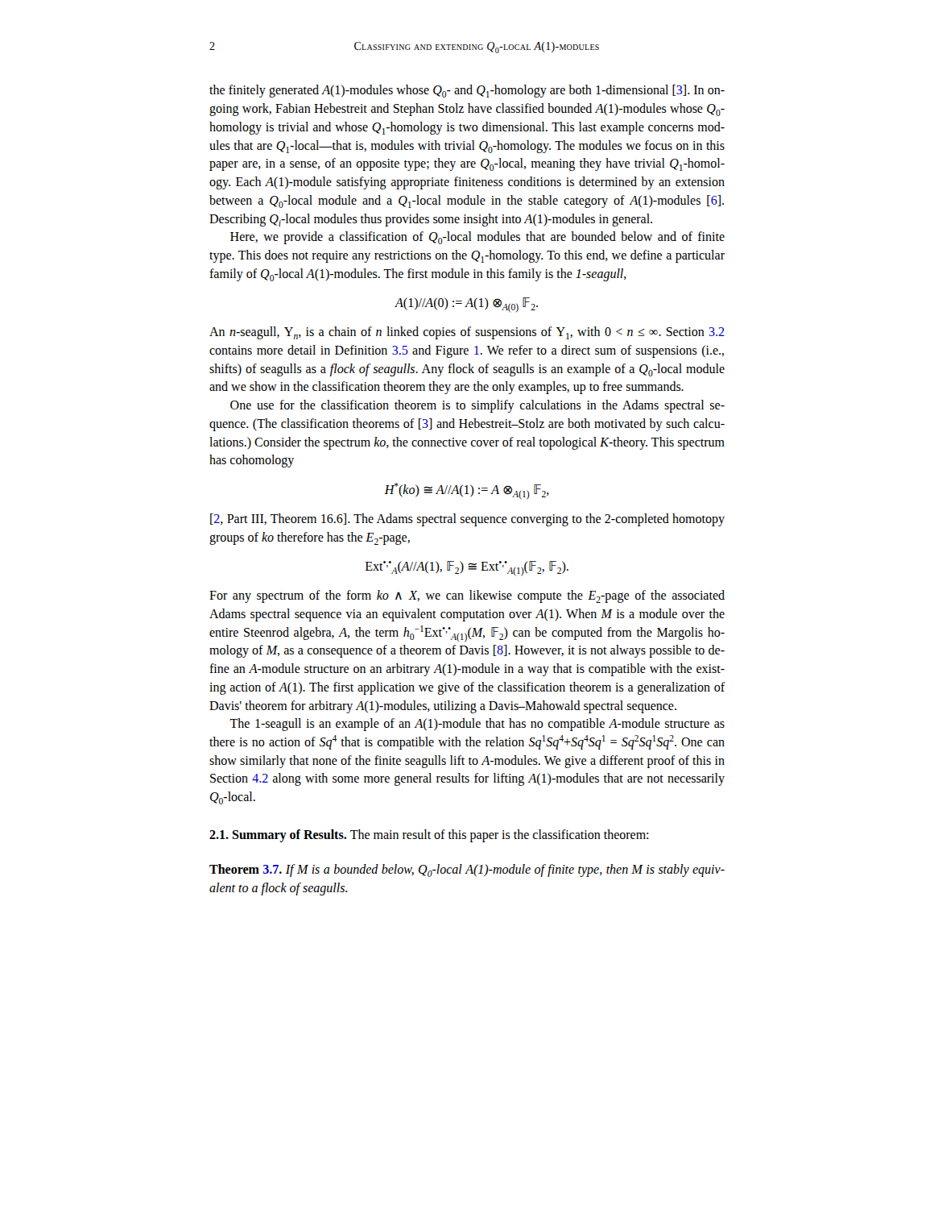2 Classifying and extending Q0-local A(1)-modules
the finitely generated A(1)-modules whose Q0- and Q1-homology are both 1-dimensional [3]. In ongoing work, Fabian Hebestreit and Stephan Stolz have classified bounded A(1)-modules whose Q0-homology is trivial and whose Q1-homology is two dimensional. This last example concerns modules that are Q1-local—that is, modules with trivial Q0-homology. The modules we focus on in this paper are, in a sense, of an opposite type; they are Q0-local, meaning they have trivial Q1-homology. Each A(1)-module satisfying appropriate finiteness conditions is determined by an extension between a Q0-local module and a Q1-local module in the stable category of A(1)-modules [6]. Describing Qi-local modules thus provides some insight into A(1)-modules in general.
Here, we provide a classification of Q0-local modules that are bounded below and of finite type. This does not require any restrictions on the Q1-homology. To this end, we define a particular family of Q0-local A(1)-modules. The first module in this family is the 1-seagull,
A(1)//A(0) := A(1) ⊗A(0) 𝔽2.
An n-seagull, Υn, is a chain of n linked copies of suspensions of Υ1, with 0 < n ≤ ∞. Section 3.2 contains more detail in Definition 3.5 and Figure 1. We refer to a direct sum of suspensions (i.e., shifts) of seagulls as a flock of seagulls. Any flock of seagulls is an example of a Q0-local module and we show in the classification theorem they are the only examples, up to free summands.
One use for the classification theorem is to simplify calculations in the Adams spectral sequence. (The classification theorems of [3] and Hebestreit–Stolz are both motivated by such calculations.) Consider the spectrum ko, the connective cover of real topological K-theory. This spectrum has cohomology
H*(ko) ≅ A//A(1) := A ⊗A(1) 𝔽2,
[2, Part III, Theorem 16.6]. The Adams spectral sequence converging to the 2-completed homotopy groups of ko therefore has the E2-page,
Ext•,•A(A//A(1), 𝔽2) ≅ Ext•,•A(1)(𝔽2, 𝔽2).
For any spectrum of the form ko ∧ X, we can likewise compute the E2-page of the associated Adams spectral sequence via an equivalent computation over A(1). When M is a module over the entire Steenrod algebra, A, the term h0−1Ext•,•A(1)(M, 𝔽2) can be computed from the Margolis homology of M, as a consequence of a theorem of Davis [8]. However, it is not always possible to define an A-module structure on an arbitrary A(1)-module in a way that is compatible with the existing action of A(1). The first application we give of the classification theorem is a generalization of Davis' theorem for arbitrary A(1)-modules, utilizing a Davis–Mahowald spectral sequence.
The 1-seagull is an example of an A(1)-module that has no compatible A-module structure as there is no action of Sq4 that is compatible with the relation Sq1Sq4+Sq4Sq1 = Sq2Sq1Sq2. One can show similarly that none of the finite seagulls lift to A-modules. We give a different proof of this in Section 4.2 along with some more general results for lifting A(1)-modules that are not necessarily Q0-local.
2.1. Summary of Results.
The main result of this paper is the classification theorem:
Theorem 3.7. If M is a bounded below, Q0-local A(1)-module of finite type, then M is stably equivalent to a flock of seagulls.